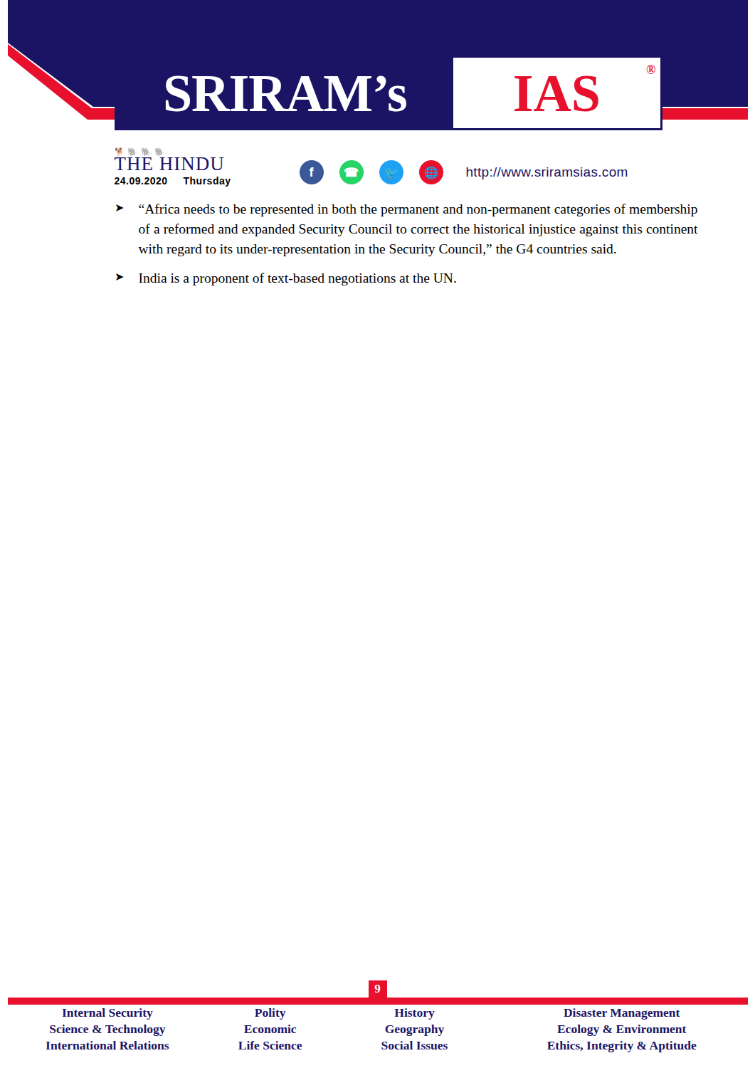SRIRAM’s
IAS®
🐕 🐘 🐘 🐘
THE HINDU
24.09.2020 Thursday
f
☎
🐦
🌐
http://www.sriramsias.com
“Africa needs to be represented in both the permanent and non-permanent categories of membership of a reformed and expanded Security Council to correct the historical injustice against this continent with regard to its under-representation in the Security Council,” the G4 countries said.
India is a proponent of text-based negotiations at the UN.
9
| Internal Security | Polity | History | Disaster Management |
| Science & Technology | Economic | Geography | Ecology & Environment |
| International Relations | Life Science | Social Issues | Ethics, Integrity & Aptitude |